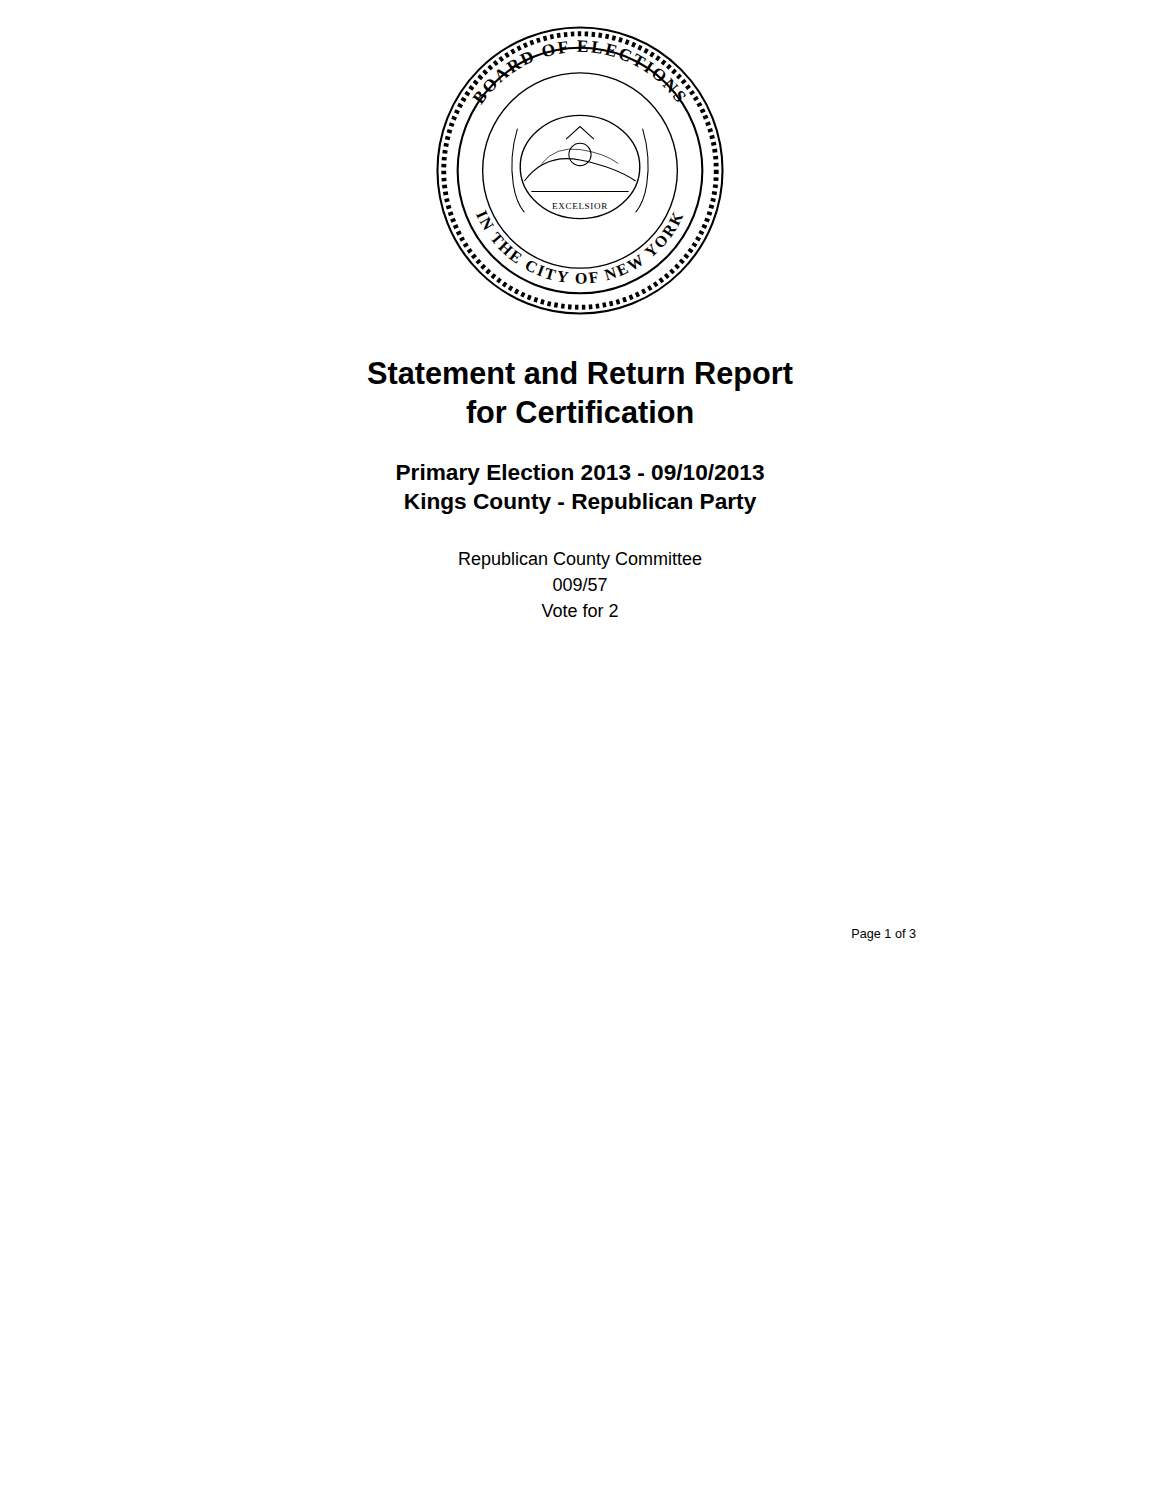Statement and Return Report
for Certification
Primary Election 2013 - 09/10/2013
Kings County - Republican Party
Republican County Committee
009/57
Vote for 2
Page 1 of 3